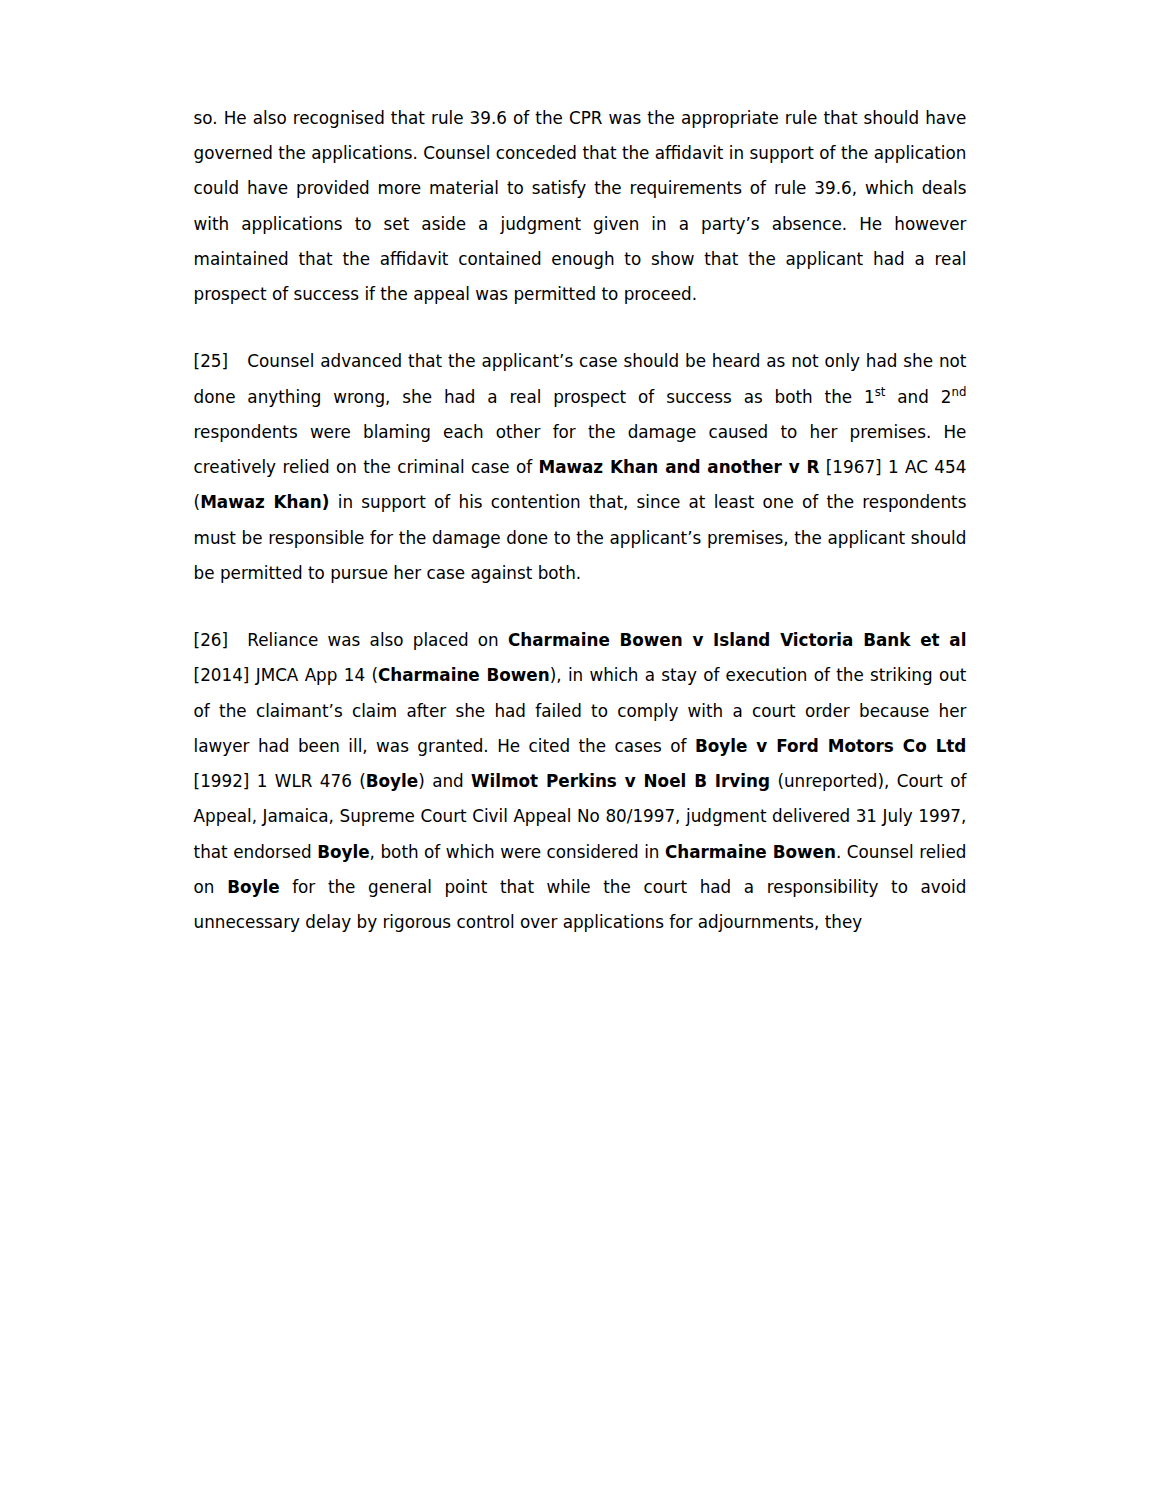so. He also recognised that rule 39.6 of the CPR was the appropriate rule that should have governed the applications. Counsel conceded that the affidavit in support of the application could have provided more material to satisfy the requirements of rule 39.6, which deals with applications to set aside a judgment given in a party’s absence. He however maintained that the affidavit contained enough to show that the applicant had a real prospect of success if the appeal was permitted to proceed.
[25] Counsel advanced that the applicant’s case should be heard as not only had she not done anything wrong, she had a real prospect of success as both the 1st and 2nd respondents were blaming each other for the damage caused to her premises. He creatively relied on the criminal case of Mawaz Khan and another v R [1967] 1 AC 454 (Mawaz Khan) in support of his contention that, since at least one of the respondents must be responsible for the damage done to the applicant’s premises, the applicant should be permitted to pursue her case against both.
[26] Reliance was also placed on Charmaine Bowen v Island Victoria Bank et al [2014] JMCA App 14 (Charmaine Bowen), in which a stay of execution of the striking out of the claimant’s claim after she had failed to comply with a court order because her lawyer had been ill, was granted. He cited the cases of Boyle v Ford Motors Co Ltd [1992] 1 WLR 476 (Boyle) and Wilmot Perkins v Noel B Irving (unreported), Court of Appeal, Jamaica, Supreme Court Civil Appeal No 80/1997, judgment delivered 31 July 1997, that endorsed Boyle, both of which were considered in Charmaine Bowen. Counsel relied on Boyle for the general point that while the court had a responsibility to avoid unnecessary delay by rigorous control over applications for adjournments, they